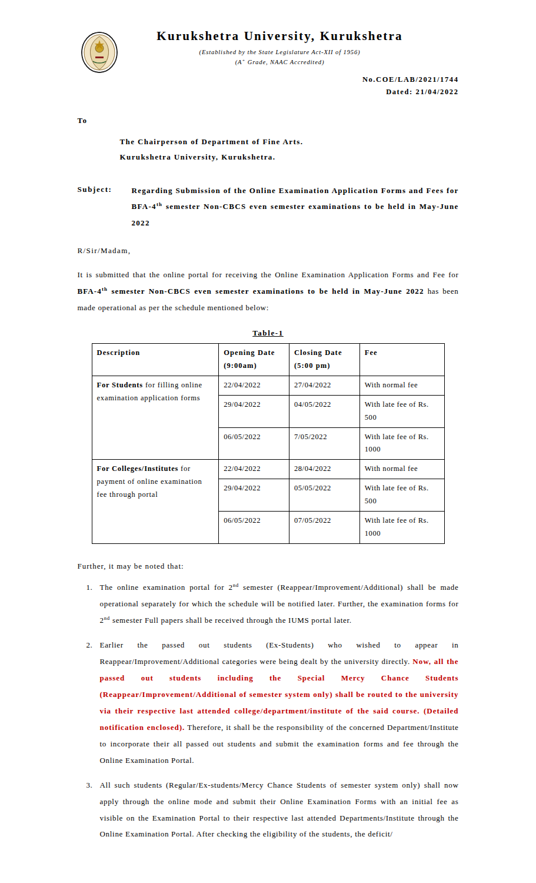Kurukshetra University, Kurukshetra
(Established by the State Legislature Act-XII of 1956)
(A+ Grade, NAAC Accredited)
No.COE/LAB/2021/1744
Dated: 21/04/2022
To
The Chairperson of Department of Fine Arts.
Kurukshetra University, Kurukshetra.
Subject:
Regarding Submission of the Online Examination Application Forms and Fees for BFA-4th semester Non-CBCS even semester examinations to be held in May-June 2022
R/Sir/Madam,
It is submitted that the online portal for receiving the Online Examination Application Forms and Fee for BFA-4th semester Non-CBCS even semester examinations to be held in May-June 2022 has been made operational as per the schedule mentioned below:
Table-1
| Description | Opening Date (9:00am) | Closing Date (5:00 pm) | Fee |
| --- | --- | --- | --- |
| For Students for filling online examination application forms | 22/04/2022 | 27/04/2022 | With normal fee |
| 29/04/2022 | 04/05/2022 | With late fee of Rs. 500 |
| 06/05/2022 | 7/05/2022 | With late fee of Rs. 1000 |
| For Colleges/Institutes for payment of online examination fee through portal | 22/04/2022 | 28/04/2022 | With normal fee |
| 29/04/2022 | 05/05/2022 | With late fee of Rs. 500 |
| 06/05/2022 | 07/05/2022 | With late fee of Rs. 1000 |
Further, it may be noted that:
The online examination portal for 2nd semester (Reappear/Improvement/Additional) shall be made operational separately for which the schedule will be notified later. Further, the examination forms for 2nd semester Full papers shall be received through the IUMS portal later.
Earlier the passed out students (Ex-Students) who wished to appear in Reappear/Improvement/Additional categories were being dealt by the university directly. Now, all the passed out students including the Special Mercy Chance Students (Reappear/Improvement/Additional of semester system only) shall be routed to the university via their respective last attended college/department/institute of the said course. (Detailed notification enclosed). Therefore, it shall be the responsibility of the concerned Department/Institute to incorporate their all passed out students and submit the examination forms and fee through the Online Examination Portal.
All such students (Regular/Ex-students/Mercy Chance Students of semester system only) shall now apply through the online mode and submit their Online Examination Forms with an initial fee as visible on the Examination Portal to their respective last attended Departments/Institute through the Online Examination Portal. After checking the eligibility of the students, the deficit/